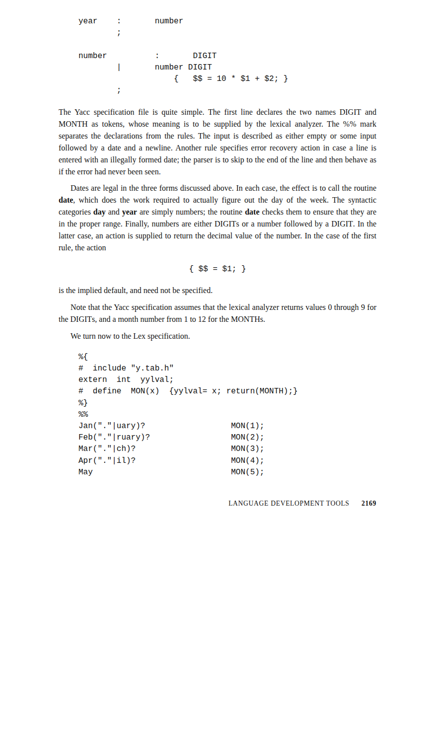year    :       number
        ;

number          :       DIGIT
        |       number DIGIT
                    {   $$ = 10 * $1 + $2; }
        ;
The Yacc specification file is quite simple. The first line declares the two names DIGIT and MONTH as tokens, whose meaning is to be supplied by the lexical analyzer. The %% mark separates the declarations from the rules. The input is described as either empty or some input followed by a date and a newline. Another rule specifies error recovery action in case a line is entered with an illegally formed date; the parser is to skip to the end of the line and then behave as if the error had never been seen.
Dates are legal in the three forms discussed above. In each case, the effect is to call the routine date, which does the work required to actually figure out the day of the week. The syntactic categories day and year are simply numbers; the routine date checks them to ensure that they are in the proper range. Finally, numbers are either DIGITs or a number followed by a DIGIT. In the latter case, an action is supplied to return the decimal value of the number. In the case of the first rule, the action
{ $$ = $1; }
is the implied default, and need not be specified.
Note that the Yacc specification assumes that the lexical analyzer returns values 0 through 9 for the DIGITs, and a month number from 1 to 12 for the MONTHs.
We turn now to the Lex specification.
%{
#  include "y.tab.h"
extern  int  yylval;
#  define  MON(x)  {yylval= x; return(MONTH);}
%}
%%
Jan("."|uary)?                  MON(1);
Feb("."|ruary)?                 MON(2);
Mar("."|ch)?                    MON(3);
Apr("."|il)?                    MON(4);
May                             MON(5);
LANGUAGE DEVELOPMENT TOOLS 2169